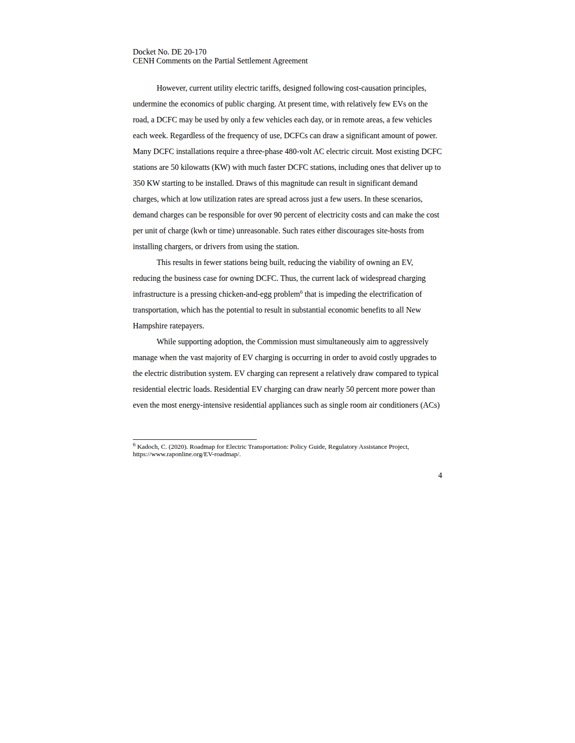Docket No. DE 20-170
CENH Comments on the Partial Settlement Agreement
However, current utility electric tariffs, designed following cost-causation principles, undermine the economics of public charging. At present time, with relatively few EVs on the road, a DCFC may be used by only a few vehicles each day, or in remote areas, a few vehicles each week. Regardless of the frequency of use, DCFCs can draw a significant amount of power. Many DCFC installations require a three-phase 480-volt AC electric circuit. Most existing DCFC stations are 50 kilowatts (KW) with much faster DCFC stations, including ones that deliver up to 350 KW starting to be installed. Draws of this magnitude can result in significant demand charges, which at low utilization rates are spread across just a few users. In these scenarios, demand charges can be responsible for over 90 percent of electricity costs and can make the cost per unit of charge (kwh or time) unreasonable. Such rates either discourages site-hosts from installing chargers, or drivers from using the station.
This results in fewer stations being built, reducing the viability of owning an EV, reducing the business case for owning DCFC. Thus, the current lack of widespread charging infrastructure is a pressing chicken-and-egg problem6 that is impeding the electrification of transportation, which has the potential to result in substantial economic benefits to all New Hampshire ratepayers.
While supporting adoption, the Commission must simultaneously aim to aggressively manage when the vast majority of EV charging is occurring in order to avoid costly upgrades to the electric distribution system. EV charging can represent a relatively draw compared to typical residential electric loads. Residential EV charging can draw nearly 50 percent more power than even the most energy-intensive residential appliances such as single room air conditioners (ACs)
6 Kadoch, C. (2020). Roadmap for Electric Transportation: Policy Guide, Regulatory Assistance Project, https://www.raponline.org/EV-roadmap/.
4